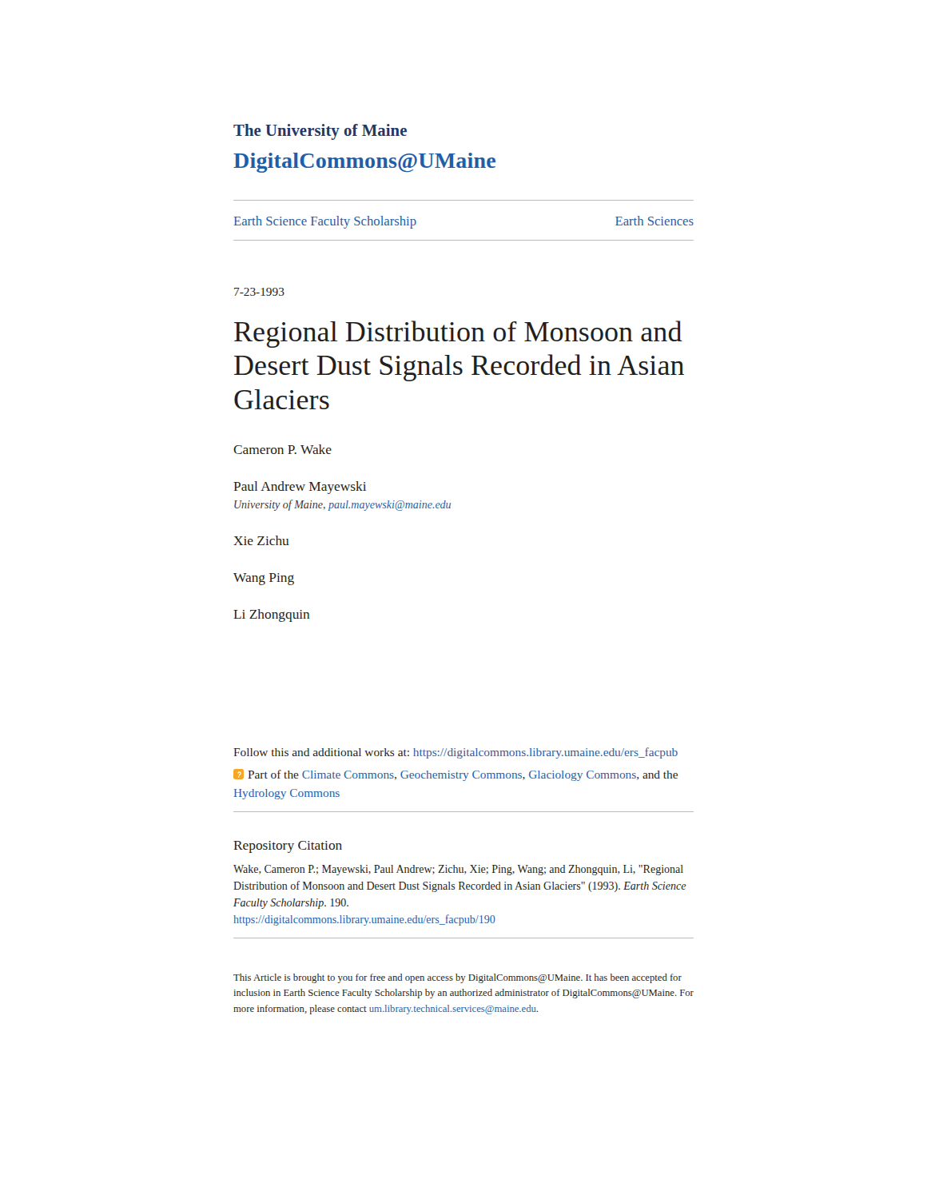The University of Maine
DigitalCommons@UMaine
Earth Science Faculty Scholarship Earth Sciences
7-23-1993
Regional Distribution of Monsoon and Desert Dust Signals Recorded in Asian Glaciers
Cameron P. Wake
Paul Andrew Mayewski University of Maine, paul.mayewski@maine.edu
Xie Zichu
Wang Ping
Li Zhongquin
Follow this and additional works at: https://digitalcommons.library.umaine.edu/ers_facpub
Part of the Climate Commons, Geochemistry Commons, Glaciology Commons, and the Hydrology Commons
Repository Citation
Wake, Cameron P.; Mayewski, Paul Andrew; Zichu, Xie; Ping, Wang; and Zhongquin, Li, "Regional Distribution of Monsoon and Desert Dust Signals Recorded in Asian Glaciers" (1993). Earth Science Faculty Scholarship. 190.
https://digitalcommons.library.umaine.edu/ers_facpub/190
This Article is brought to you for free and open access by DigitalCommons@UMaine. It has been accepted for inclusion in Earth Science Faculty Scholarship by an authorized administrator of DigitalCommons@UMaine. For more information, please contact um.library.technical.services@maine.edu.